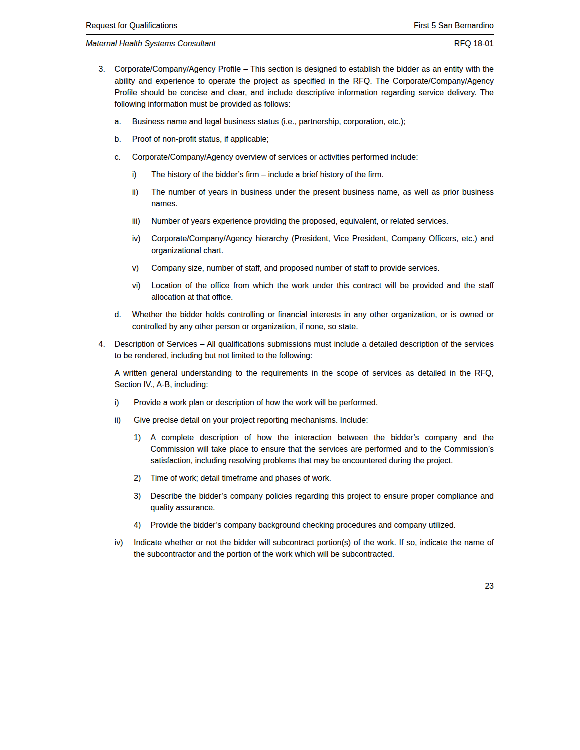Request for Qualifications
First 5 San Bernardino
Maternal Health Systems Consultant
RFQ 18-01
3. Corporate/Company/Agency Profile – This section is designed to establish the bidder as an entity with the ability and experience to operate the project as specified in the RFQ. The Corporate/Company/Agency Profile should be concise and clear, and include descriptive information regarding service delivery. The following information must be provided as follows:
a. Business name and legal business status (i.e., partnership, corporation, etc.);
b. Proof of non-profit status, if applicable;
c. Corporate/Company/Agency overview of services or activities performed include:
i) The history of the bidder’s firm – include a brief history of the firm.
ii) The number of years in business under the present business name, as well as prior business names.
iii) Number of years experience providing the proposed, equivalent, or related services.
iv) Corporate/Company/Agency hierarchy (President, Vice President, Company Officers, etc.) and organizational chart.
v) Company size, number of staff, and proposed number of staff to provide services.
vi) Location of the office from which the work under this contract will be provided and the staff allocation at that office.
d. Whether the bidder holds controlling or financial interests in any other organization, or is owned or controlled by any other person or organization, if none, so state.
4. Description of Services – All qualifications submissions must include a detailed description of the services to be rendered, including but not limited to the following:
A written general understanding to the requirements in the scope of services as detailed in the RFQ, Section IV., A-B, including:
i) Provide a work plan or description of how the work will be performed.
ii) Give precise detail on your project reporting mechanisms. Include:
1) A complete description of how the interaction between the bidder’s company and the Commission will take place to ensure that the services are performed and to the Commission’s satisfaction, including resolving problems that may be encountered during the project.
2) Time of work; detail timeframe and phases of work.
3) Describe the bidder’s company policies regarding this project to ensure proper compliance and quality assurance.
4) Provide the bidder’s company background checking procedures and company utilized.
iv) Indicate whether or not the bidder will subcontract portion(s) of the work. If so, indicate the name of the subcontractor and the portion of the work which will be subcontracted.
23